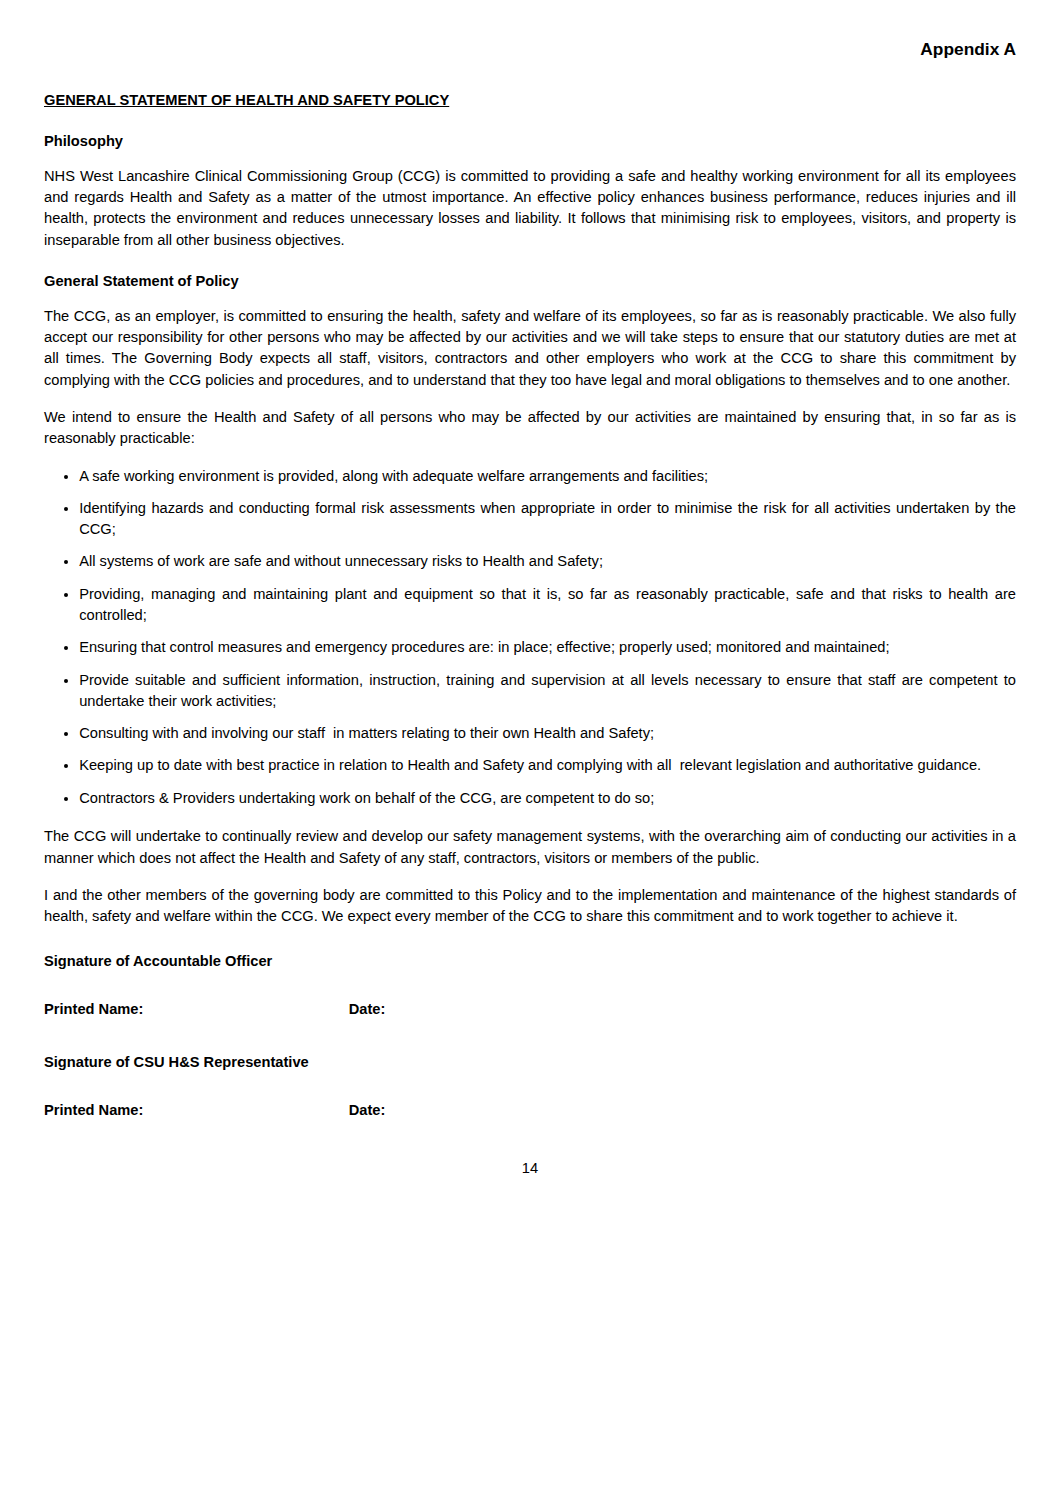Appendix A
GENERAL STATEMENT OF HEALTH AND SAFETY POLICY
Philosophy
NHS West Lancashire Clinical Commissioning Group (CCG) is committed to providing a safe and healthy working environment for all its employees and regards Health and Safety as a matter of the utmost importance. An effective policy enhances business performance, reduces injuries and ill health, protects the environment and reduces unnecessary losses and liability. It follows that minimising risk to employees, visitors, and property is inseparable from all other business objectives.
General Statement of Policy
The CCG, as an employer, is committed to ensuring the health, safety and welfare of its employees, so far as is reasonably practicable. We also fully accept our responsibility for other persons who may be affected by our activities and we will take steps to ensure that our statutory duties are met at all times. The Governing Body expects all staff, visitors, contractors and other employers who work at the CCG to share this commitment by complying with the CCG policies and procedures, and to understand that they too have legal and moral obligations to themselves and to one another.
We intend to ensure the Health and Safety of all persons who may be affected by our activities are maintained by ensuring that, in so far as is reasonably practicable:
A safe working environment is provided, along with adequate welfare arrangements and facilities;
Identifying hazards and conducting formal risk assessments when appropriate in order to minimise the risk for all activities undertaken by the CCG;
All systems of work are safe and without unnecessary risks to Health and Safety;
Providing, managing and maintaining plant and equipment so that it is, so far as reasonably practicable, safe and that risks to health are controlled;
Ensuring that control measures and emergency procedures are: in place; effective; properly used; monitored and maintained;
Provide suitable and sufficient information, instruction, training and supervision at all levels necessary to ensure that staff are competent to undertake their work activities;
Consulting with and involving our staff in matters relating to their own Health and Safety;
Keeping up to date with best practice in relation to Health and Safety and complying with all relevant legislation and authoritative guidance.
Contractors & Providers undertaking work on behalf of the CCG, are competent to do so;
The CCG will undertake to continually review and develop our safety management systems, with the overarching aim of conducting our activities in a manner which does not affect the Health and Safety of any staff, contractors, visitors or members of the public.
I and the other members of the governing body are committed to this Policy and to the implementation and maintenance of the highest standards of health, safety and welfare within the CCG. We expect every member of the CCG to share this commitment and to work together to achieve it.
Signature of Accountable Officer
Printed Name: Date:
Signature of CSU H&S Representative
Printed Name: Date:
14